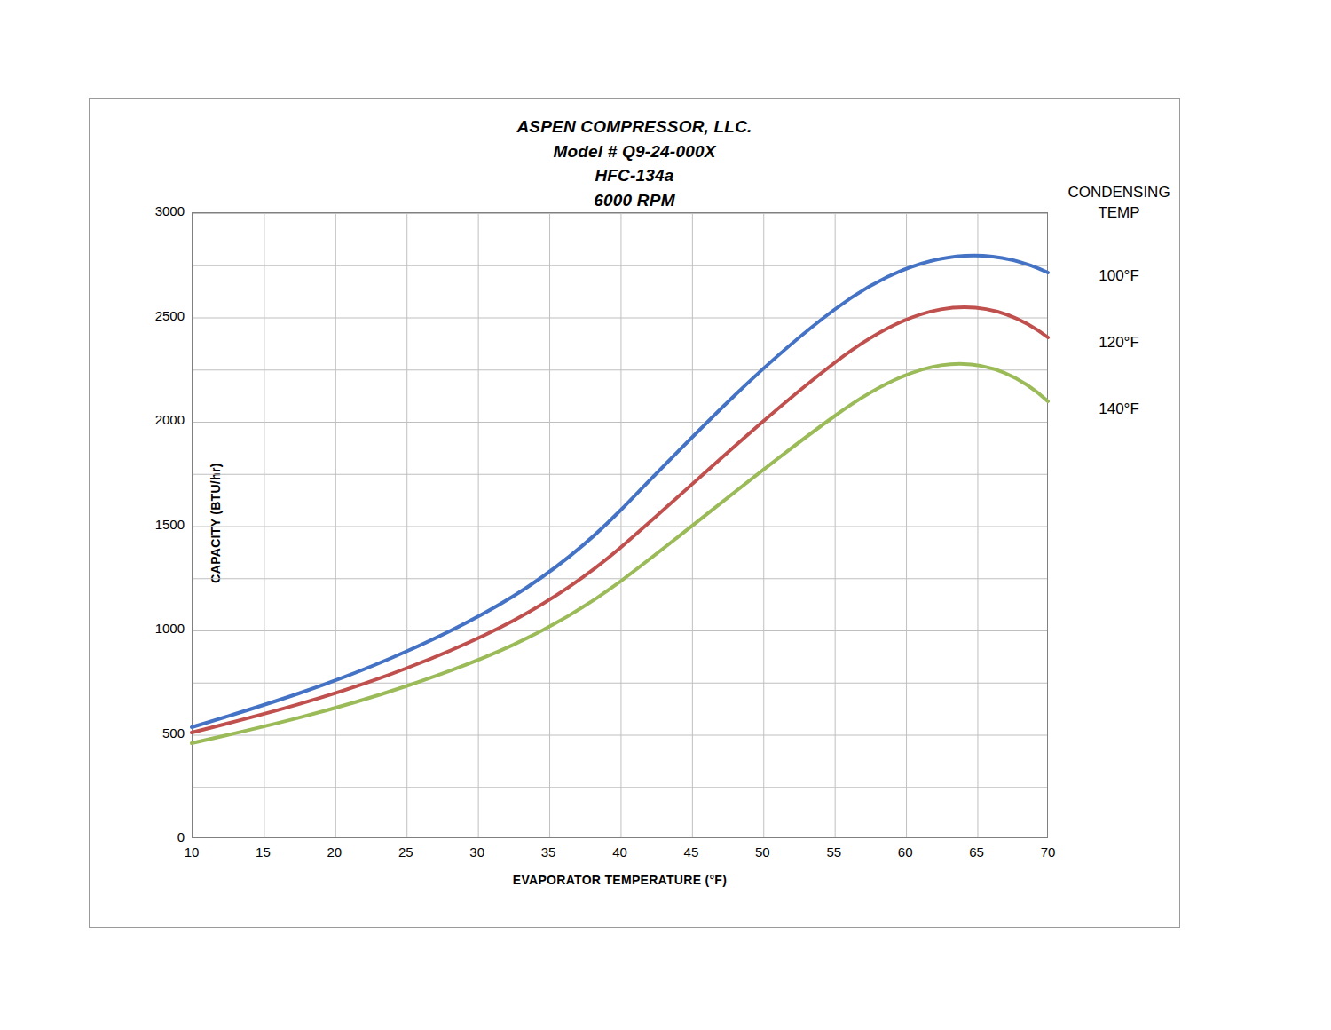ASPEN COMPRESSOR, LLC.
Model # Q9-24-000X
HFC-134a
6000 RPM
CONDENSING
TEMP
100°F
120°F
140°F
3000 2500 2000 1500 1000 500 0
CAPACITY (BTU/hr)
10 15 20 25 30 35 40 45 50 55 60 65 70
EVAPORATOR TEMPERATURE (°F)